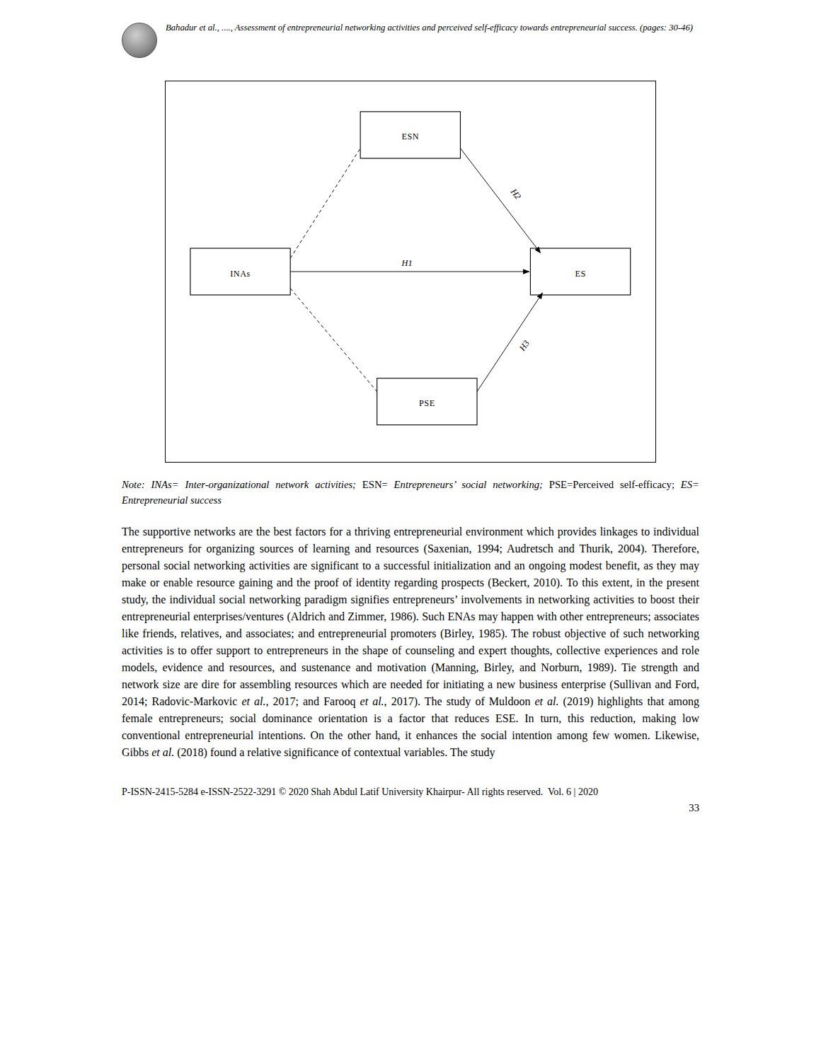Bahadur et al., ...., Assessment of entrepreneurial networking activities and perceived self-efficacy towards entrepreneurial success. (pages: 30-46)
ESN INAs ES PSE H2 H1 H3
Note: INAs= Inter-organizational network activities; ESN= Entrepreneurs’ social networking; PSE=Perceived self-efficacy; ES= Entrepreneurial success
The supportive networks are the best factors for a thriving entrepreneurial environment which provides linkages to individual entrepreneurs for organizing sources of learning and resources (Saxenian, 1994; Audretsch and Thurik, 2004). Therefore, personal social networking activities are significant to a successful initialization and an ongoing modest benefit, as they may make or enable resource gaining and the proof of identity regarding prospects (Beckert, 2010). To this extent, in the present study, the individual social networking paradigm signifies entrepreneurs’ involvements in networking activities to boost their entrepreneurial enterprises/ventures (Aldrich and Zimmer, 1986). Such ENAs may happen with other entrepreneurs; associates like friends, relatives, and associates; and entrepreneurial promoters (Birley, 1985). The robust objective of such networking activities is to offer support to entrepreneurs in the shape of counseling and expert thoughts, collective experiences and role models, evidence and resources, and sustenance and motivation (Manning, Birley, and Norburn, 1989). Tie strength and network size are dire for assembling resources which are needed for initiating a new business enterprise (Sullivan and Ford, 2014; Radovic-Markovic et al., 2017; and Farooq et al., 2017). The study of Muldoon et al. (2019) highlights that among female entrepreneurs; social dominance orientation is a factor that reduces ESE. In turn, this reduction, making low conventional entrepreneurial intentions. On the other hand, it enhances the social intention among few women. Likewise, Gibbs et al. (2018) found a relative significance of contextual variables. The study
P-ISSN-2415-5284 e-ISSN-2522-3291 © 2020 Shah Abdul Latif University Khairpur- All rights reserved. Vol. 6 | 2020
33